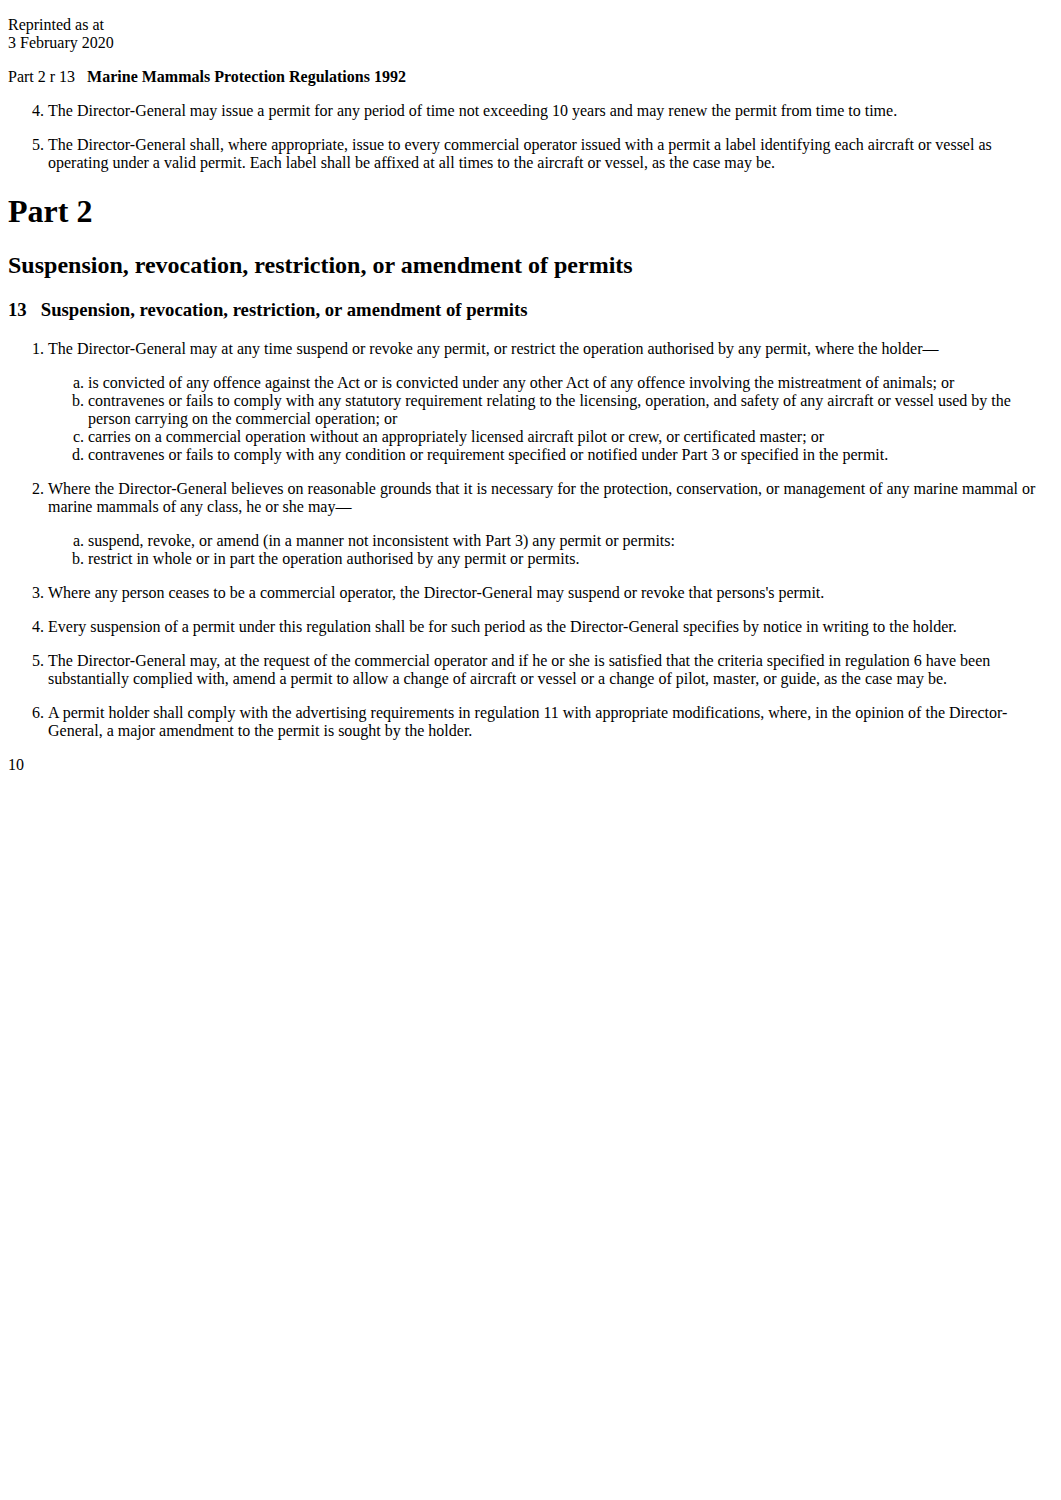Reprinted as at
3 February 2020
Part 2 r 13 Marine Mammals Protection Regulations 1992
The Director-General may issue a permit for any period of time not exceeding 10 years and may renew the permit from time to time.
The Director-General shall, where appropriate, issue to every commercial operator issued with a permit a label identifying each aircraft or vessel as operating under a valid permit. Each label shall be affixed at all times to the aircraft or vessel, as the case may be.
Part 2
Suspension, revocation, restriction, or amendment of permits
13 Suspension, revocation, restriction, or amendment of permits
The Director-General may at any time suspend or revoke any permit, or restrict the operation authorised by any permit, where the holder—
is convicted of any offence against the Act or is convicted under any other Act of any offence involving the mistreatment of animals; or
contravenes or fails to comply with any statutory requirement relating to the licensing, operation, and safety of any aircraft or vessel used by the person carrying on the commercial operation; or
carries on a commercial operation without an appropriately licensed aircraft pilot or crew, or certificated master; or
contravenes or fails to comply with any condition or requirement specified or notified under Part 3 or specified in the permit.
Where the Director-General believes on reasonable grounds that it is necessary for the protection, conservation, or management of any marine mammal or marine mammals of any class, he or she may—
suspend, revoke, or amend (in a manner not inconsistent with Part 3) any permit or permits:
restrict in whole or in part the operation authorised by any permit or permits.
Where any person ceases to be a commercial operator, the Director-General may suspend or revoke that persons's permit.
Every suspension of a permit under this regulation shall be for such period as the Director-General specifies by notice in writing to the holder.
The Director-General may, at the request of the commercial operator and if he or she is satisfied that the criteria specified in regulation 6 have been substantially complied with, amend a permit to allow a change of aircraft or vessel or a change of pilot, master, or guide, as the case may be.
A permit holder shall comply with the advertising requirements in regulation 11 with appropriate modifications, where, in the opinion of the Director-General, a major amendment to the permit is sought by the holder.
10